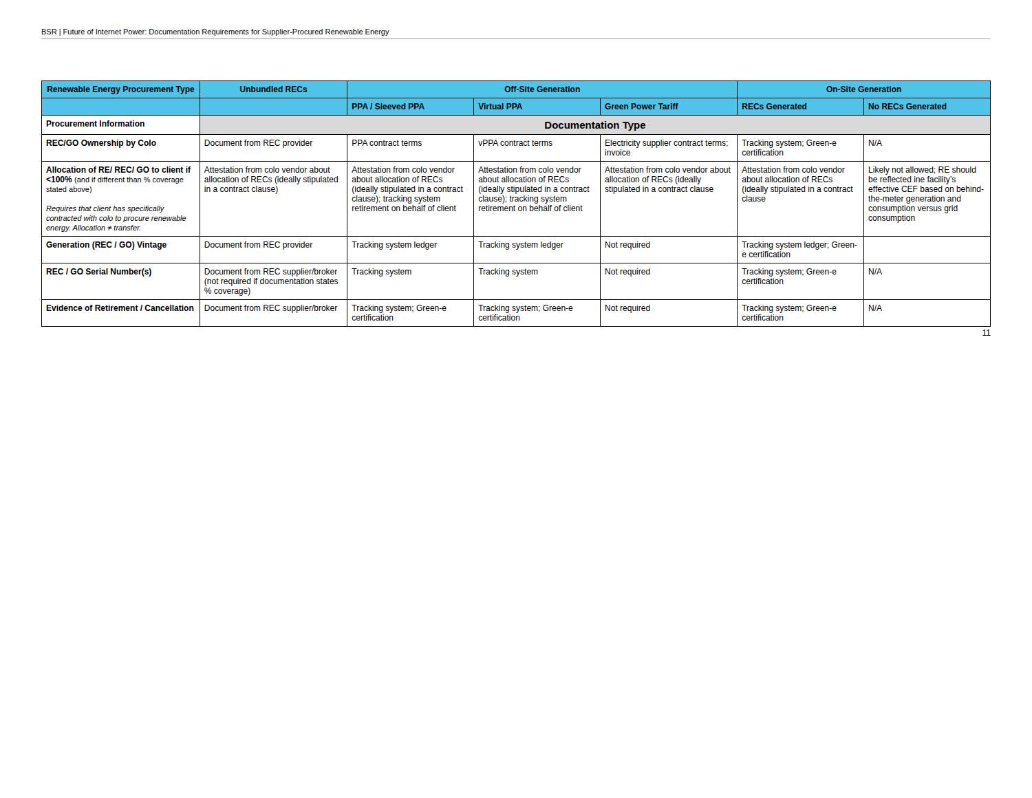BSR | Future of Internet Power: Documentation Requirements for Supplier-Procured Renewable Energy
| Renewable Energy Procurement Type | Unbundled RECs | Off-Site Generation | On-Site Generation |
| --- | --- | --- | --- |
| | | PPA / Sleeved PPA | Virtual PPA | Green Power Tariff | RECs Generated | No RECs Generated |
| Procurement Information | Documentation Type |
| REC/GO Ownership by Colo | Document from REC provider | PPA contract terms | vPPA contract terms | Electricity supplier contract terms; invoice | Tracking system; Green-e certification | N/A |
| Allocation of RE/ REC/ GO to client if <100% (and if different than % coverage stated above) Requires that client has specifically contracted with colo to procure renewable energy. Allocation ≠ transfer. | Attestation from colo vendor about allocation of RECs (ideally stipulated in a contract clause) | Attestation from colo vendor about allocation of RECs (ideally stipulated in a contract clause); tracking system retirement on behalf of client | Attestation from colo vendor about allocation of RECs (ideally stipulated in a contract clause); tracking system retirement on behalf of client | Attestation from colo vendor about allocation of RECs (ideally stipulated in a contract clause | Attestation from colo vendor about allocation of RECs (ideally stipulated in a contract clause | Likely not allowed; RE should be reflected ine facility’s effective CEF based on behind-the-meter generation and consumption versus grid consumption |
| Generation (REC / GO) Vintage | Document from REC provider | Tracking system ledger | Tracking system ledger | Not required | Tracking system ledger; Green-e certification | |
| REC / GO Serial Number(s) | Document from REC supplier/broker (not required if documentation states % coverage) | Tracking system | Tracking system | Not required | Tracking system; Green-e certification | N/A |
| Evidence of Retirement / Cancellation | Document from REC supplier/broker | Tracking system; Green-e certification | Tracking system; Green-e certification | Not required | Tracking system; Green-e certification | N/A |
11